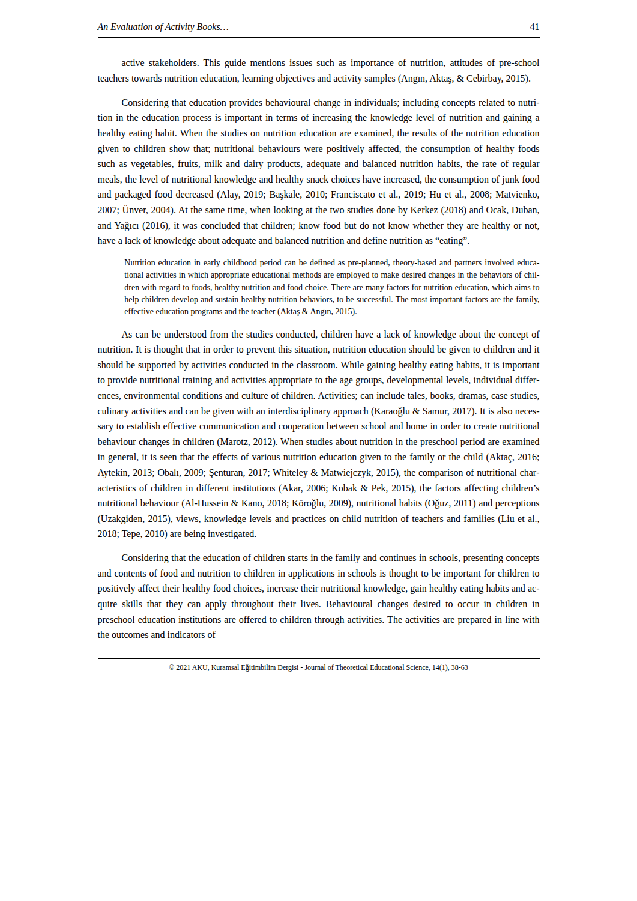An Evaluation of Activity Books… 41
active stakeholders. This guide mentions issues such as importance of nutrition, attitudes of pre-school teachers towards nutrition education, learning objectives and activity samples (Angın, Aktaş, & Cebirbay, 2015).
Considering that education provides behavioural change in individuals; including concepts related to nutrition in the education process is important in terms of increasing the knowledge level of nutrition and gaining a healthy eating habit. When the studies on nutrition education are examined, the results of the nutrition education given to children show that; nutritional behaviours were positively affected, the consumption of healthy foods such as vegetables, fruits, milk and dairy products, adequate and balanced nutrition habits, the rate of regular meals, the level of nutritional knowledge and healthy snack choices have increased, the consumption of junk food and packaged food decreased (Alay, 2019; Başkale, 2010; Franciscato et al., 2019; Hu et al., 2008; Matvienko, 2007; Ünver, 2004). At the same time, when looking at the two studies done by Kerkez (2018) and Ocak, Duban, and Yağıcı (2016), it was concluded that children; know food but do not know whether they are healthy or not, have a lack of knowledge about adequate and balanced nutrition and define nutrition as “eating”.
Nutrition education in early childhood period can be defined as pre-planned, theory-based and partners involved educational activities in which appropriate educational methods are employed to make desired changes in the behaviors of children with regard to foods, healthy nutrition and food choice. There are many factors for nutrition education, which aims to help children develop and sustain healthy nutrition behaviors, to be successful. The most important factors are the family, effective education programs and the teacher (Aktaş & Angın, 2015).
As can be understood from the studies conducted, children have a lack of knowledge about the concept of nutrition. It is thought that in order to prevent this situation, nutrition education should be given to children and it should be supported by activities conducted in the classroom. While gaining healthy eating habits, it is important to provide nutritional training and activities appropriate to the age groups, developmental levels, individual differences, environmental conditions and culture of children. Activities; can include tales, books, dramas, case studies, culinary activities and can be given with an interdisciplinary approach (Karaoğlu & Samur, 2017). It is also necessary to establish effective communication and cooperation between school and home in order to create nutritional behaviour changes in children (Marotz, 2012). When studies about nutrition in the preschool period are examined in general, it is seen that the effects of various nutrition education given to the family or the child (Aktaç, 2016; Aytekin, 2013; Obalı, 2009; Şenturan, 2017; Whiteley & Matwiejczyk, 2015), the comparison of nutritional characteristics of children in different institutions (Akar, 2006; Kobak & Pek, 2015), the factors affecting children’s nutritional behaviour (Al-Hussein & Kano, 2018; Köroğlu, 2009), nutritional habits (Oğuz, 2011) and perceptions (Uzakgiden, 2015), views, knowledge levels and practices on child nutrition of teachers and families (Liu et al., 2018; Tepe, 2010) are being investigated.
Considering that the education of children starts in the family and continues in schools, presenting concepts and contents of food and nutrition to children in applications in schools is thought to be important for children to positively affect their healthy food choices, increase their nutritional knowledge, gain healthy eating habits and acquire skills that they can apply throughout their lives. Behavioural changes desired to occur in children in preschool education institutions are offered to children through activities. The activities are prepared in line with the outcomes and indicators of
© 2021 AKU, Kuramsal Eğitimbilim Dergisi - Journal of Theoretical Educational Science, 14(1), 38-63